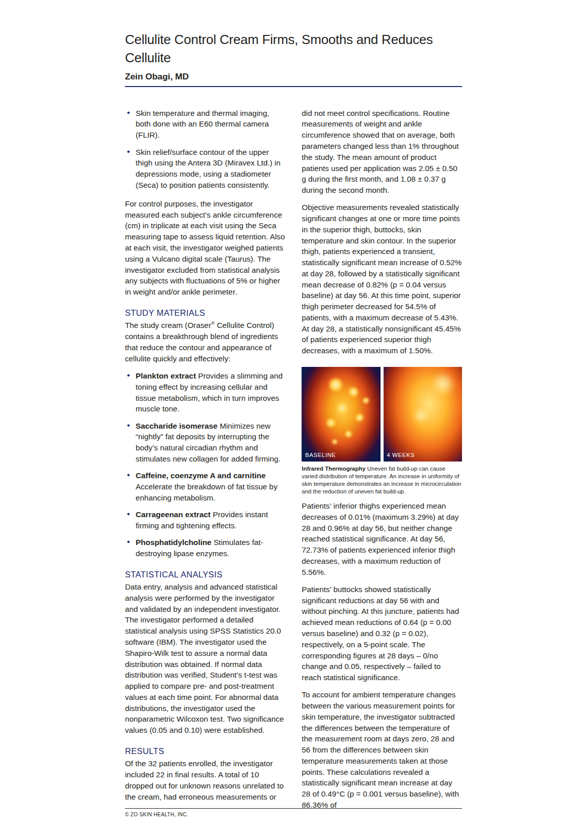Cellulite Control Cream Firms, Smooths and Reduces Cellulite
Zein Obagi, MD
Skin temperature and thermal imaging, both done with an E60 thermal camera (FLIR).
Skin relief/surface contour of the upper thigh using the Antera 3D (Miravex Ltd.) in depressions mode, using a stadiometer (Seca) to position patients consistently.
For control purposes, the investigator measured each subject’s ankle circumference (cm) in triplicate at each visit using the Seca measuring tape to assess liquid retention. Also at each visit, the investigator weighed patients using a Vulcano digital scale (Taurus). The investigator excluded from statistical analysis any subjects with fluctuations of 5% or higher in weight and/or ankle perimeter.
Study Materials
The study cream (Oraser® Cellulite Control) contains a breakthrough blend of ingredients that reduce the contour and appearance of cellulite quickly and effectively:
Plankton extract Provides a slimming and toning effect by increasing cellular and tissue metabolism, which in turn improves muscle tone.
Saccharide isomerase Minimizes new “nightly” fat deposits by interrupting the body’s natural circadian rhythm and stimulates new collagen for added firming.
Caffeine, coenzyme A and carnitine Accelerate the breakdown of fat tissue by enhancing metabolism.
Carrageenan extract Provides instant firming and tightening effects.
Phosphatidylcholine Stimulates fat-destroying lipase enzymes.
Statistical Analysis
Data entry, analysis and advanced statistical analysis were performed by the investigator and validated by an independent investigator. The investigator performed a detailed statistical analysis using SPSS Statistics 20.0 software (IBM). The investigator used the Shapiro-Wilk test to assure a normal data distribution was obtained. If normal data distribution was verified, Student’s t-test was applied to compare pre- and post-treatment values at each time point. For abnormal data distributions, the investigator used the nonparametric Wilcoxon test. Two significance values (0.05 and 0.10) were established.
Results
Of the 32 patients enrolled, the investigator included 22 in final results. A total of 10 dropped out for unknown reasons unrelated to the cream, had erroneous measurements or did not meet control specifications. Routine measurements of weight and ankle circumference showed that on average, both parameters changed less than 1% throughout the study. The mean amount of product patients used per application was 2.05 ± 0.50 g during the first month, and 1.08 ± 0.37 g during the second month.
Objective measurements revealed statistically significant changes at one or more time points in the superior thigh, buttocks, skin temperature and skin contour. In the superior thigh, patients experienced a transient, statistically significant mean increase of 0.52% at day 28, followed by a statistically significant mean decrease of 0.82% (p = 0.04 versus baseline) at day 56. At this time point, superior thigh perimeter decreased for 54.5% of patients, with a maximum decrease of 5.43%. At day 28, a statistically nonsignificant 45.45% of patients experienced superior thigh decreases, with a maximum of 1.50%.
BASELINE
4 WEEKS
Infrared Thermography Uneven fat build-up can cause varied distribution of temperature. An increase in uniformity of skin temperature demonstrates an increase in microcirculation and the reduction of uneven fat build-up.
Patients’ inferior thighs experienced mean decreases of 0.01% (maximum 3.29%) at day 28 and 0.96% at day 56, but neither change reached statistical significance. At day 56, 72.73% of patients experienced inferior thigh decreases, with a maximum reduction of 5.56%.
Patients’ buttocks showed statistically significant reductions at day 56 with and without pinching. At this juncture, patients had achieved mean reductions of 0.64 (p = 0.00 versus baseline) and 0.32 (p = 0.02), respectively, on a 5-point scale. The corresponding figures at 28 days – 0/no change and 0.05, respectively – failed to reach statistical significance.
To account for ambient temperature changes between the various measurement points for skin temperature, the investigator subtracted the differences between the temperature of the measurement room at days zero, 28 and 56 from the differences between skin temperature measurements taken at those points. These calculations revealed a statistically significant mean increase at day 28 of 0.49°C (p = 0.001 versus baseline), with 86.36% of
© ZO SKIN HEALTH, INC.